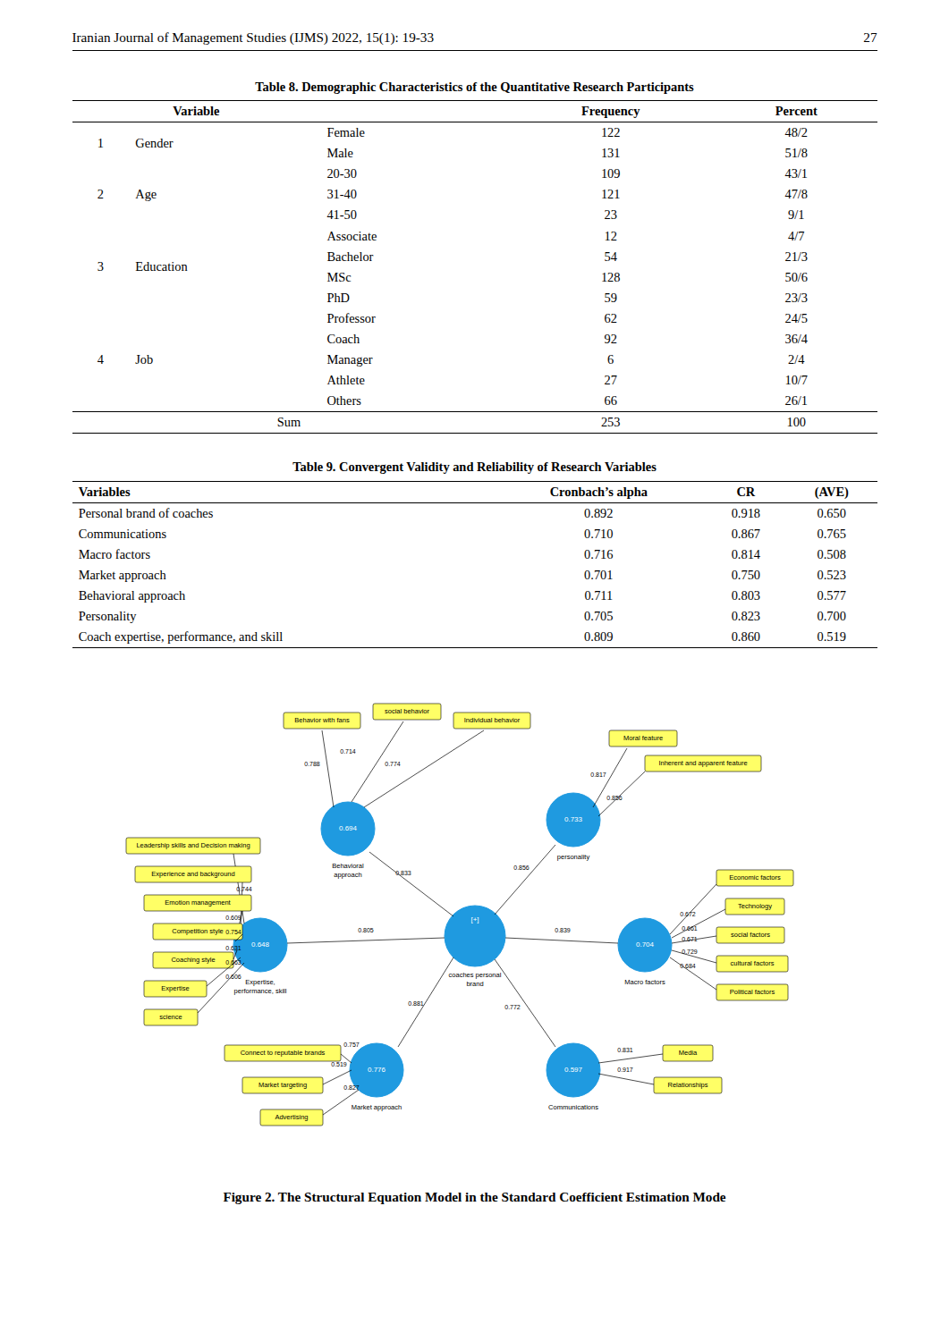Iranian Journal of Management Studies (IJMS) 2022, 15(1): 19-33 27
Table 8. Demographic Characteristics of the Quantitative Research Participants
| Variable | | Frequency | Percent |
| --- | --- | --- | --- |
| 1 | Gender | Female | 122 | 48/2 |
| Male | 131 | 51/8 |
| 2 | Age | 20-30 | 109 | 43/1 |
| 31-40 | 121 | 47/8 |
| 41-50 | 23 | 9/1 |
| 3 | Education | Associate | 12 | 4/7 |
| Bachelor | 54 | 21/3 |
| MSc | 128 | 50/6 |
| PhD | 59 | 23/3 |
| 4 | Job | Professor | 62 | 24/5 |
| Coach | 92 | 36/4 |
| Manager | 6 | 2/4 |
| Athlete | 27 | 10/7 |
| Others | 66 | 26/1 |
| Sum | 253 | 100 |
Table 9. Convergent Validity and Reliability of Research Variables
| Variables | Cronbach’s alpha | CR | (AVE) |
| --- | --- | --- | --- |
| Personal brand of coaches | 0.892 | 0.918 | 0.650 |
| Communications | 0.710 | 0.867 | 0.765 |
| Macro factors | 0.716 | 0.814 | 0.508 |
| Market approach | 0.701 | 0.750 | 0.523 |
| Behavioral approach | 0.711 | 0.803 | 0.577 |
| Personality | 0.705 | 0.823 | 0.700 |
| Coach expertise, performance, and skill | 0.809 | 0.860 | 0.519 |
[+] coaches personal brand 0.694 Behavioral approach 0.733 personality 0.704 Macro factors 0.597 Communications 0.776 Market approach 0.648 Expertise, performance, skill 0.833 0.856 0.839 0.772 0.881 0.805 Behavior with fans 0.788 social behavior 0.714 Individual behavior 0.774 Moral feature 0.817 Inherent and apparent feature 0.856 Economic factors 0.672 Technology 0.661 social factors 0.671 cultural factors 0.729 Political factors 0.684 Media 0.831 Relationships 0.917 Connect to reputable brands 0.757 Market targeting 0.519 Advertising 0.827 Leadership skills and Decision making 0.744 Experience and background 0.763 Emotion management 0.609 Competition style 0.754 Coaching style 0.631 Expertise 0.663 science 0.606
Figure 2. The Structural Equation Model in the Standard Coefficient Estimation Mode